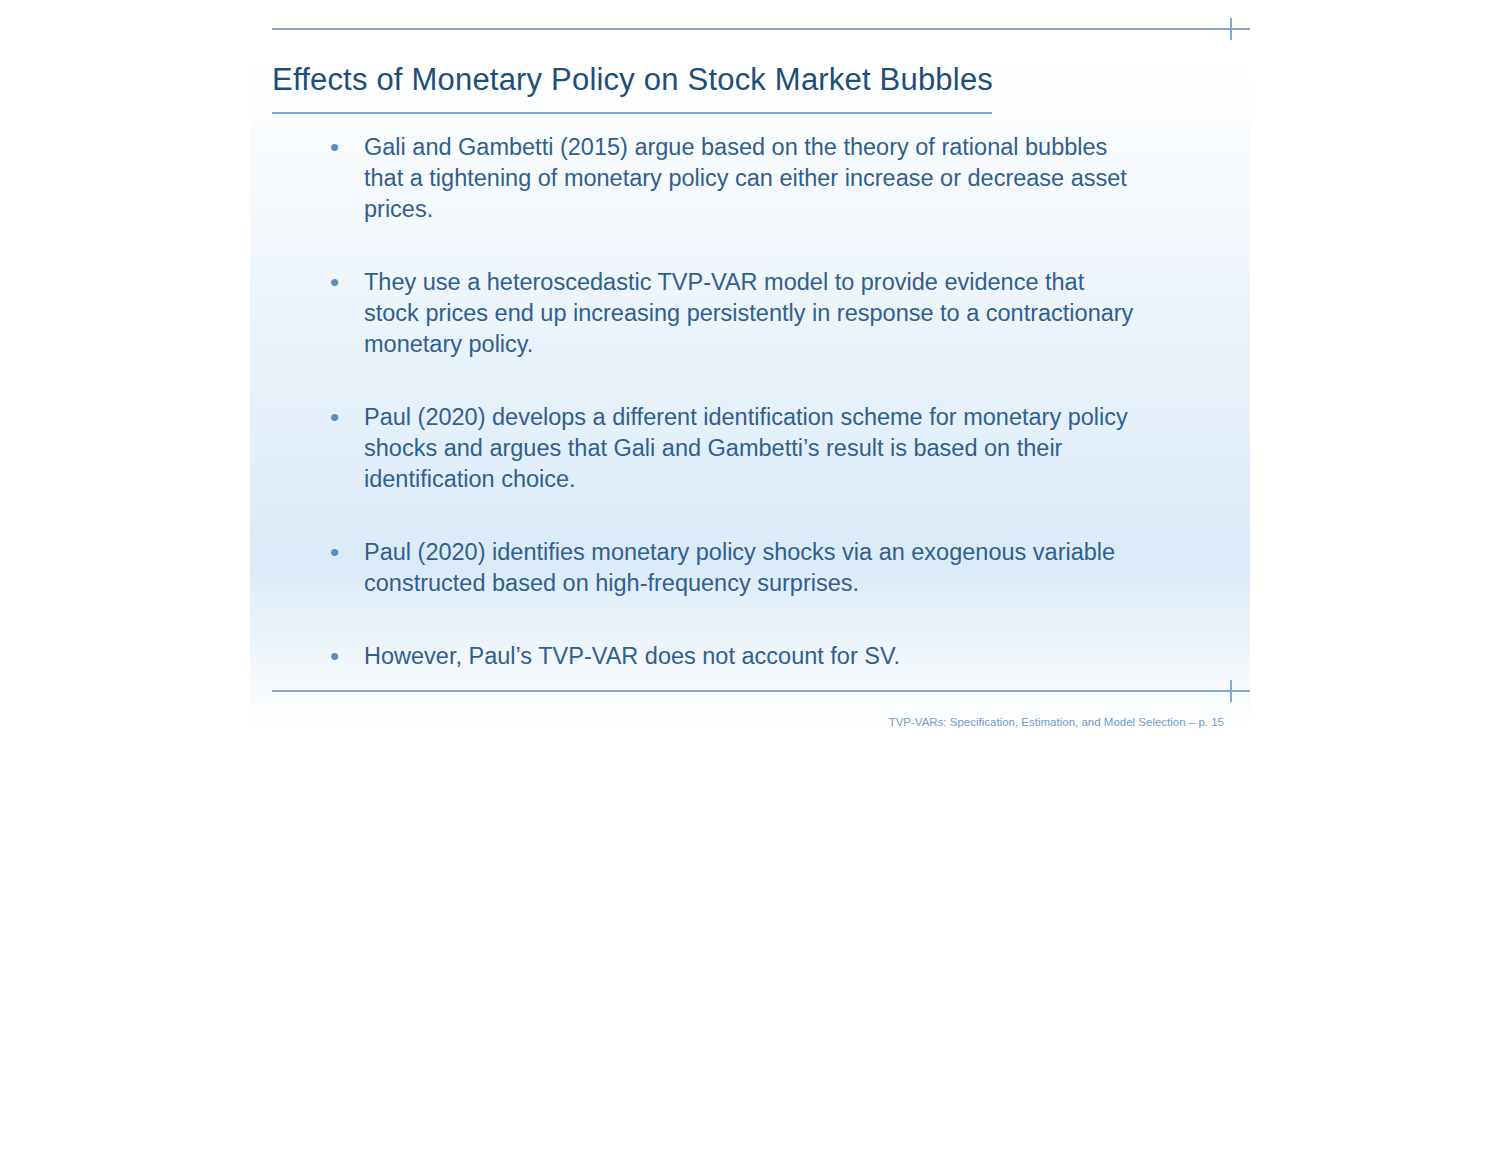Effects of Monetary Policy on Stock Market Bubbles
Gali and Gambetti (2015) argue based on the theory of rational bubbles that a tightening of monetary policy can either increase or decrease asset prices.
They use a heteroscedastic TVP-VAR model to provide evidence that stock prices end up increasing persistently in response to a contractionary monetary policy.
Paul (2020) develops a different identification scheme for monetary policy shocks and argues that Gali and Gambetti’s result is based on their identification choice.
Paul (2020) identifies monetary policy shocks via an exogenous variable constructed based on high-frequency surprises.
However, Paul’s TVP-VAR does not account for SV.
TVP-VARs: Specification, Estimation, and Model Selection – p. 15